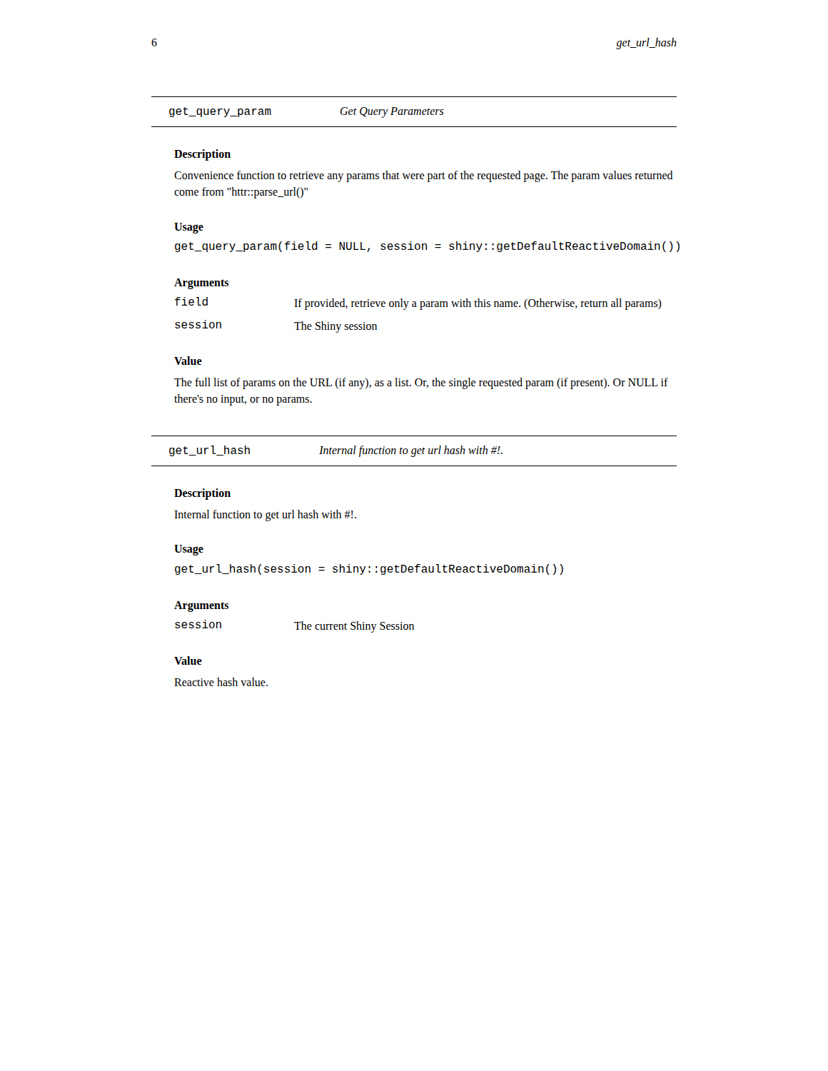6 get_url_hash
get_query_param Get Query Parameters
Description
Convenience function to retrieve any params that were part of the requested page. The param values returned come from "httr::parse_url()"
Usage
get_query_param(field = NULL, session = shiny::getDefaultReactiveDomain())
Arguments
field
If provided, retrieve only a param with this name. (Otherwise, return all params)
session
The Shiny session
Value
The full list of params on the URL (if any), as a list. Or, the single requested param (if present). Or NULL if there's no input, or no params.
get_url_hash Internal function to get url hash with #!.
Description
Internal function to get url hash with #!.
Usage
get_url_hash(session = shiny::getDefaultReactiveDomain())
Arguments
session
The current Shiny Session
Value
Reactive hash value.